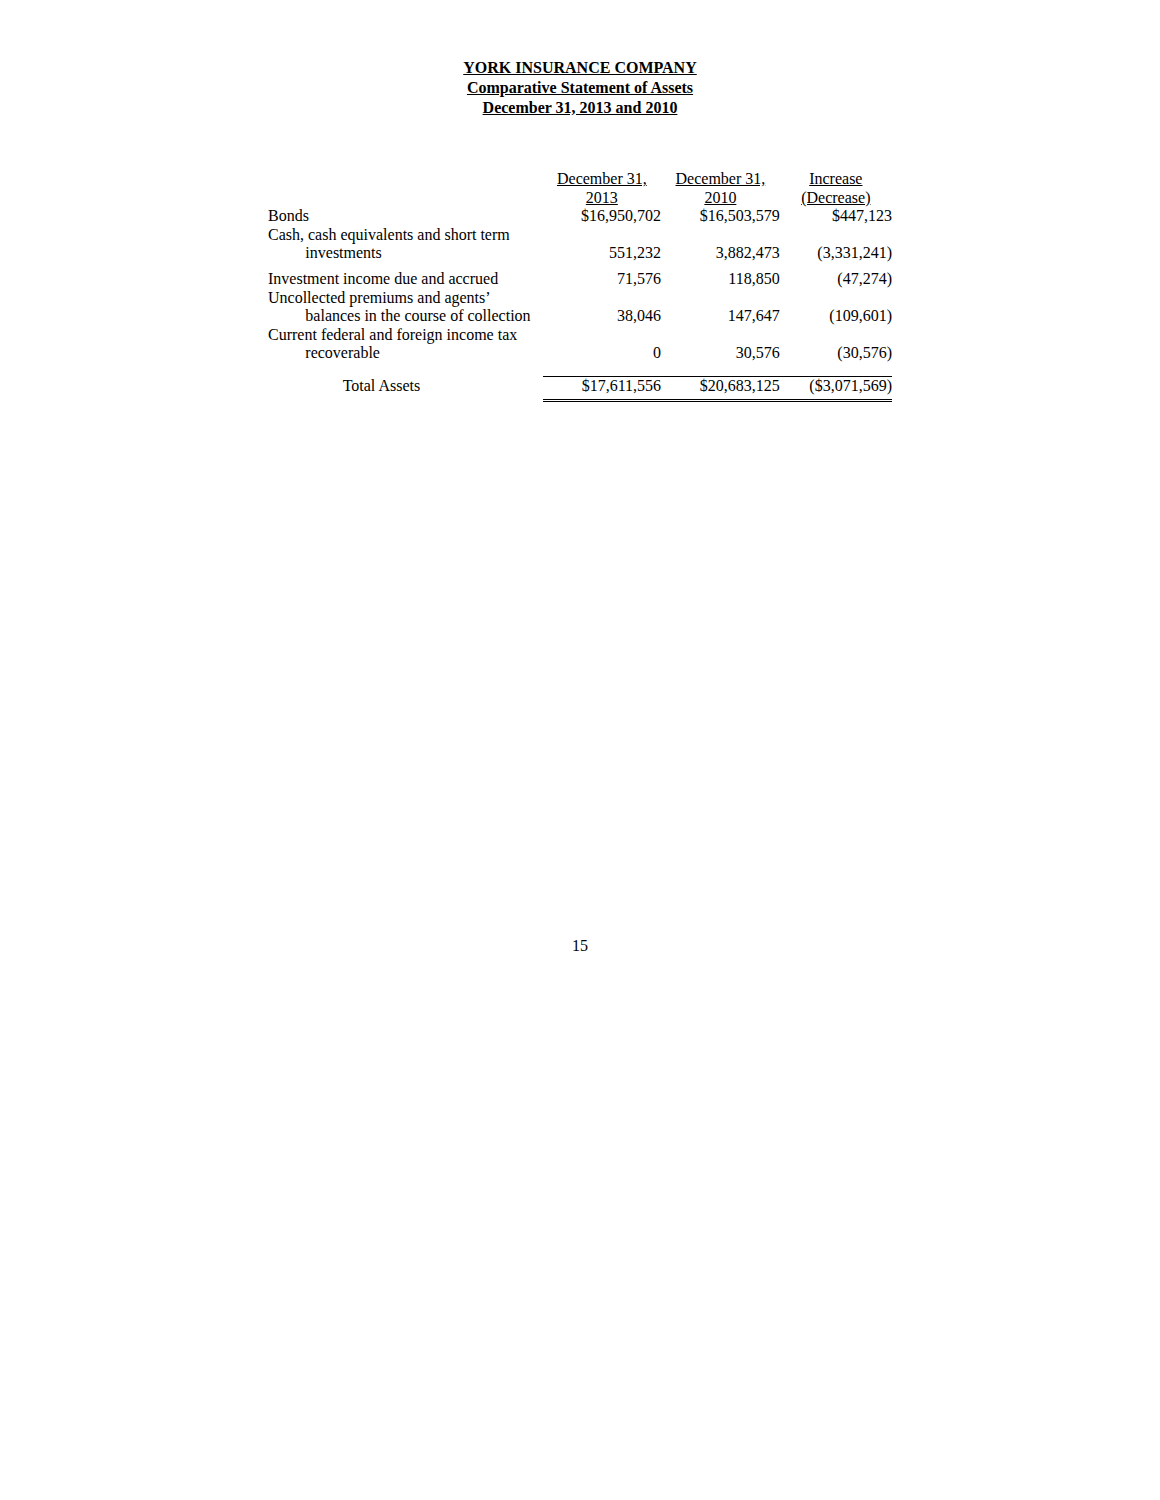YORK INSURANCE COMPANY Comparative Statement of Assets December 31, 2013 and 2010
| | December 31, 2013 | December 31, 2010 | Increase (Decrease) |
| --- | --- | --- | --- |
| Bonds | $16,950,702 | $16,503,579 | $447,123 |
| Cash, cash equivalents and short term | | | |
| investments | 551,232 | 3,882,473 | (3,331,241) |
| Investment income due and accrued | 71,576 | 118,850 | (47,274) |
| Uncollected premiums and agents’ | | | |
| balances in the course of collection | 38,046 | 147,647 | (109,601) |
| Current federal and foreign income tax | | | |
| recoverable | 0 | 30,576 | (30,576) |
| Total Assets | $17,611,556 | $20,683,125 | ($3,071,569) |
15